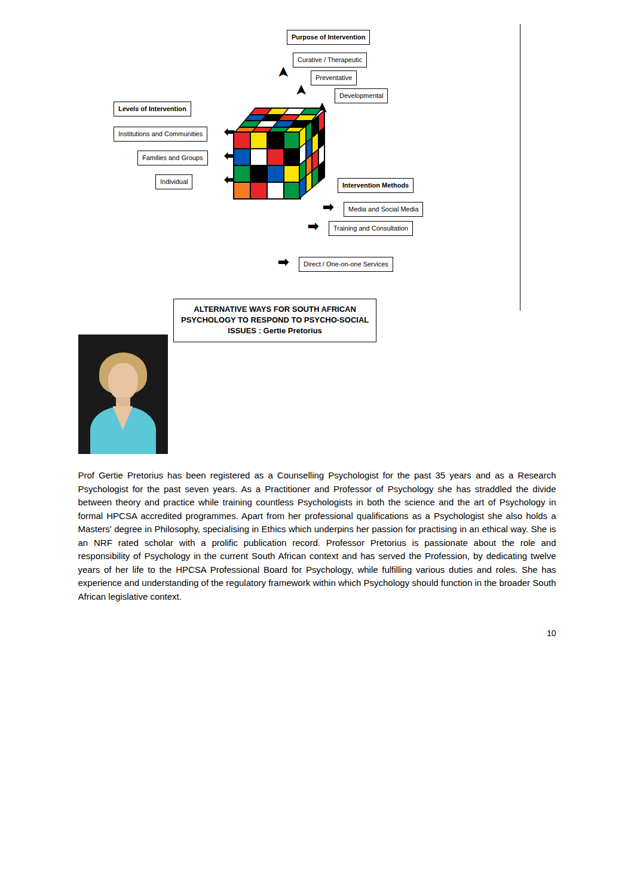Purpose of Intervention Curative / Therapeutic Preventative Developmental Levels of Intervention Institutions and Communities Families and Groups Individual Intervention Methods Media and Social Media Training and Consultation Direct / One-on-one Services ➤ ➤ ➤ ⬅ ⬅ ⬅ ➡ ➡ ➡
ALTERNATIVE WAYS FOR SOUTH AFRICAN
PSYCHOLOGY TO RESPOND TO PSYCHO-SOCIAL
ISSUES : Gertie Pretorius
Prof Gertie Pretorius has been registered as a Counselling Psychologist for the past 35 years and as a Research Psychologist for the past seven years. As a Practitioner and Professor of Psychology she has straddled the divide between theory and practice while training countless Psychologists in both the science and the art of Psychology in formal HPCSA accredited programmes. Apart from her professional qualifications as a Psychologist she also holds a Masters' degree in Philosophy, specialising in Ethics which underpins her passion for practising in an ethical way. She is an NRF rated scholar with a prolific publication record. Professor Pretorius is passionate about the role and responsibility of Psychology in the current South African context and has served the Profession, by dedicating twelve years of her life to the HPCSA Professional Board for Psychology, while fulfilling various duties and roles. She has experience and understanding of the regulatory framework within which Psychology should function in the broader South African legislative context.
10